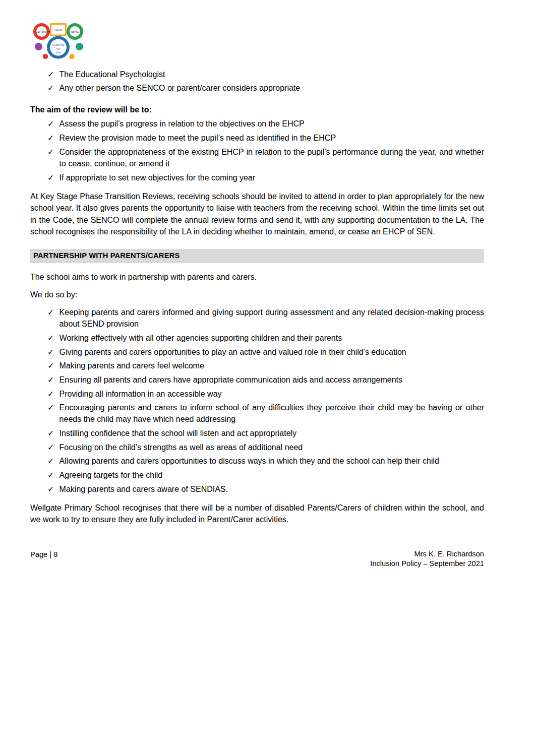CHALLENGE READ GROW Learning for Life
The Educational Psychologist
Any other person the SENCO or parent/carer considers appropriate
The aim of the review will be to:
Assess the pupil’s progress in relation to the objectives on the EHCP
Review the provision made to meet the pupil’s need as identified in the EHCP
Consider the appropriateness of the existing EHCP in relation to the pupil’s performance during the year, and whether to cease, continue, or amend it
If appropriate to set new objectives for the coming year
At Key Stage Phase Transition Reviews, receiving schools should be invited to attend in order to plan appropriately for the new school year. It also gives parents the opportunity to liaise with teachers from the receiving school. Within the time limits set out in the Code, the SENCO will complete the annual review forms and send it, with any supporting documentation to the LA. The school recognises the responsibility of the LA in deciding whether to maintain, amend, or cease an EHCP of SEN.
PARTNERSHIP WITH PARENTS/CARERS
The school aims to work in partnership with parents and carers.
We do so by:
Keeping parents and carers informed and giving support during assessment and any related decision-making process about SEND provision
Working effectively with all other agencies supporting children and their parents
Giving parents and carers opportunities to play an active and valued role in their child’s education
Making parents and carers feel welcome
Ensuring all parents and carers have appropriate communication aids and access arrangements
Providing all information in an accessible way
Encouraging parents and carers to inform school of any difficulties they perceive their child may be having or other needs the child may have which need addressing
Instilling confidence that the school will listen and act appropriately
Focusing on the child’s strengths as well as areas of additional need
Allowing parents and carers opportunities to discuss ways in which they and the school can help their child
Agreeing targets for the child
Making parents and carers aware of SENDIAS.
Wellgate Primary School recognises that there will be a number of disabled Parents/Carers of children within the school, and we work to try to ensure they are fully included in Parent/Carer activities.
Page | 8
Mrs K. E. Richardson
Inclusion Policy – September 2021